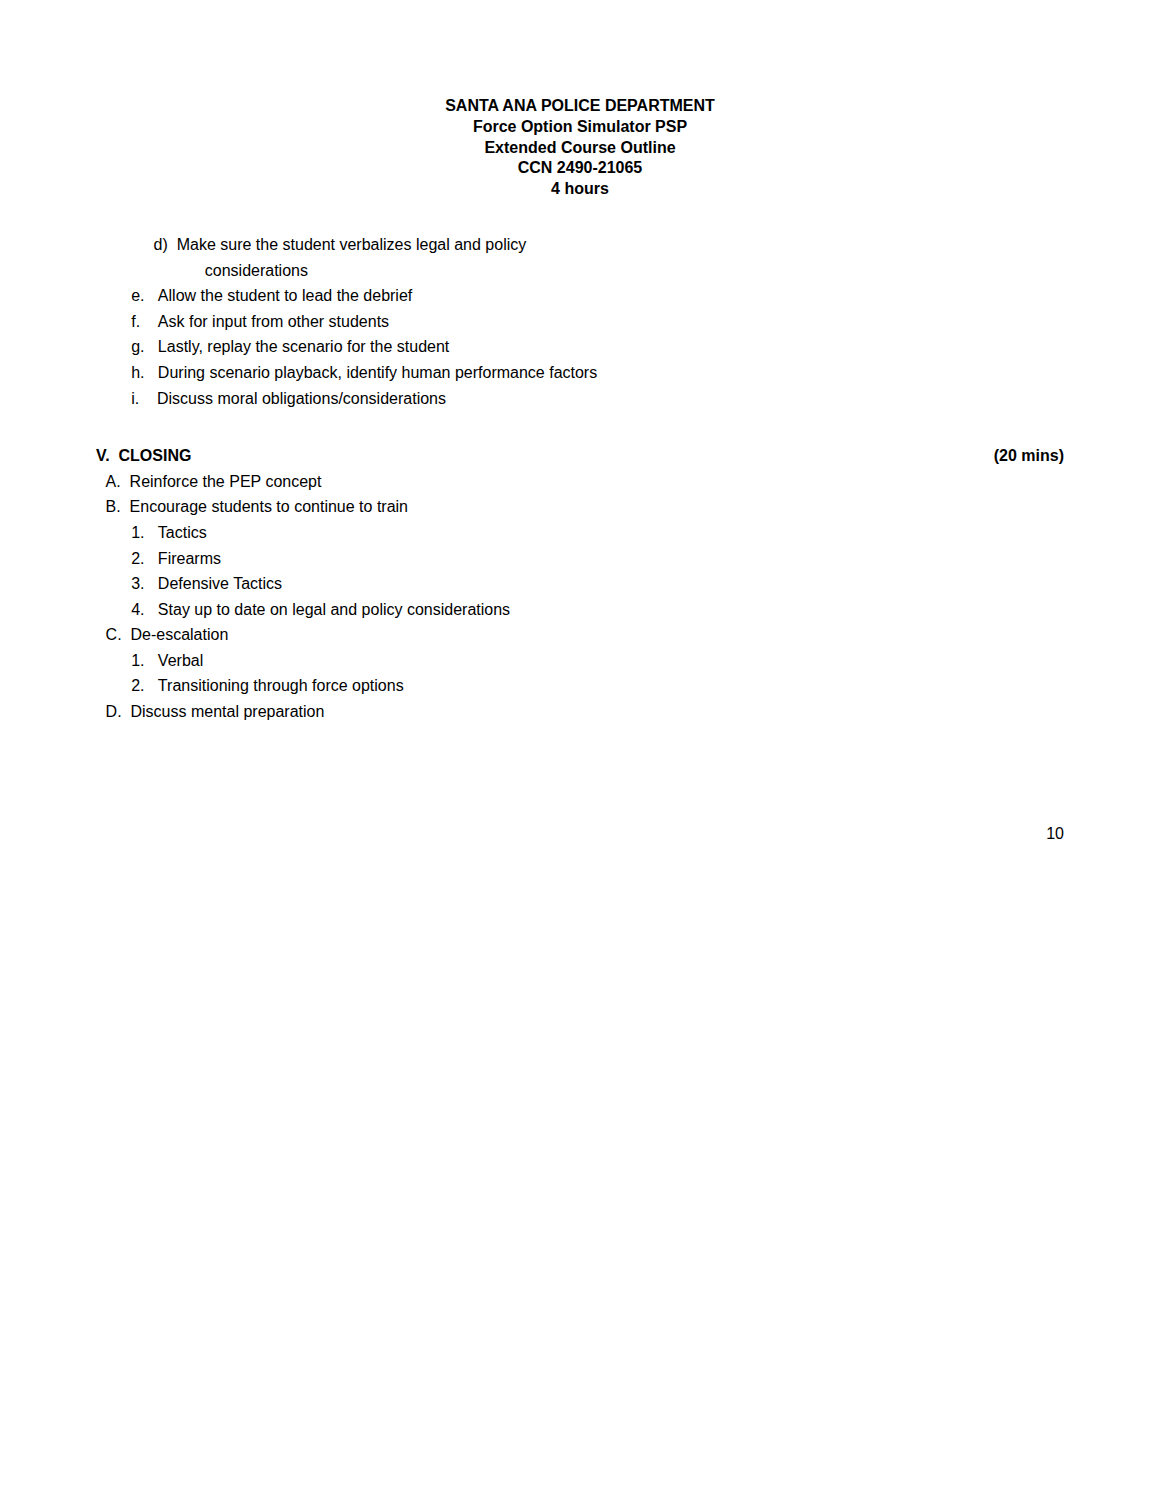SANTA ANA POLICE DEPARTMENT
Force Option Simulator PSP
Extended Course Outline
CCN 2490-21065
4 hours
d) Make sure the student verbalizes legal and policy considerations
e. Allow the student to lead the debrief
f. Ask for input from other students
g. Lastly, replay the scenario for the student
h. During scenario playback, identify human performance factors
i. Discuss moral obligations/considerations
V. CLOSING (20 mins)
A. Reinforce the PEP concept
B. Encourage students to continue to train
1. Tactics
2. Firearms
3. Defensive Tactics
4. Stay up to date on legal and policy considerations
C. De-escalation
1. Verbal
2. Transitioning through force options
D. Discuss mental preparation
10